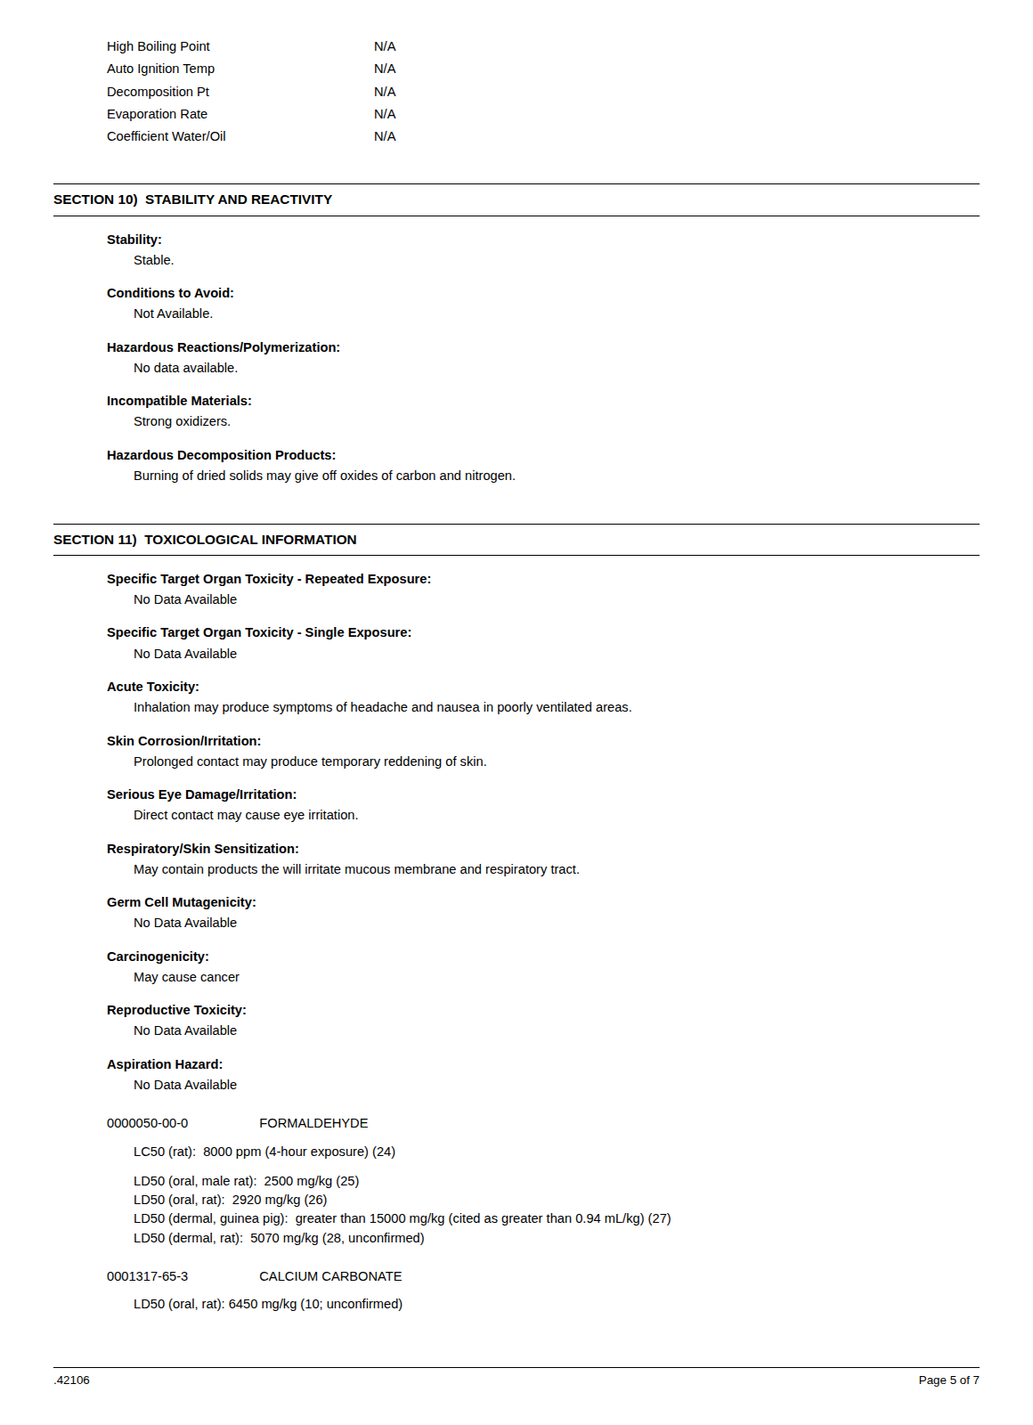| High Boiling Point | N/A |
| Auto Ignition Temp | N/A |
| Decomposition Pt | N/A |
| Evaporation Rate | N/A |
| Coefficient Water/Oil | N/A |
SECTION 10) STABILITY AND REACTIVITY
Stability:
Stable.
Conditions to Avoid:
Not Available.
Hazardous Reactions/Polymerization:
No data available.
Incompatible Materials:
Strong oxidizers.
Hazardous Decomposition Products:
Burning of dried solids may give off oxides of carbon and nitrogen.
SECTION 11) TOXICOLOGICAL INFORMATION
Specific Target Organ Toxicity - Repeated Exposure:
No Data Available
Specific Target Organ Toxicity - Single Exposure:
No Data Available
Acute Toxicity:
Inhalation may produce symptoms of headache and nausea in poorly ventilated areas.
Skin Corrosion/Irritation:
Prolonged contact may produce temporary reddening of skin.
Serious Eye Damage/Irritation:
Direct contact may cause eye irritation.
Respiratory/Skin Sensitization:
May contain products the will irritate mucous membrane and respiratory tract.
Germ Cell Mutagenicity:
No Data Available
Carcinogenicity:
May cause cancer
Reproductive Toxicity:
No Data Available
Aspiration Hazard:
No Data Available
0000050-00-0FORMALDEHYDE
LC50 (rat): 8000 ppm (4-hour exposure) (24)
LD50 (oral, male rat): 2500 mg/kg (25)
LD50 (oral, rat): 2920 mg/kg (26)
LD50 (dermal, guinea pig): greater than 15000 mg/kg (cited as greater than 0.94 mL/kg) (27)
LD50 (dermal, rat): 5070 mg/kg (28, unconfirmed)
0001317-65-3CALCIUM CARBONATE
LD50 (oral, rat): 6450 mg/kg (10; unconfirmed)
.42106 Page 5 of 7